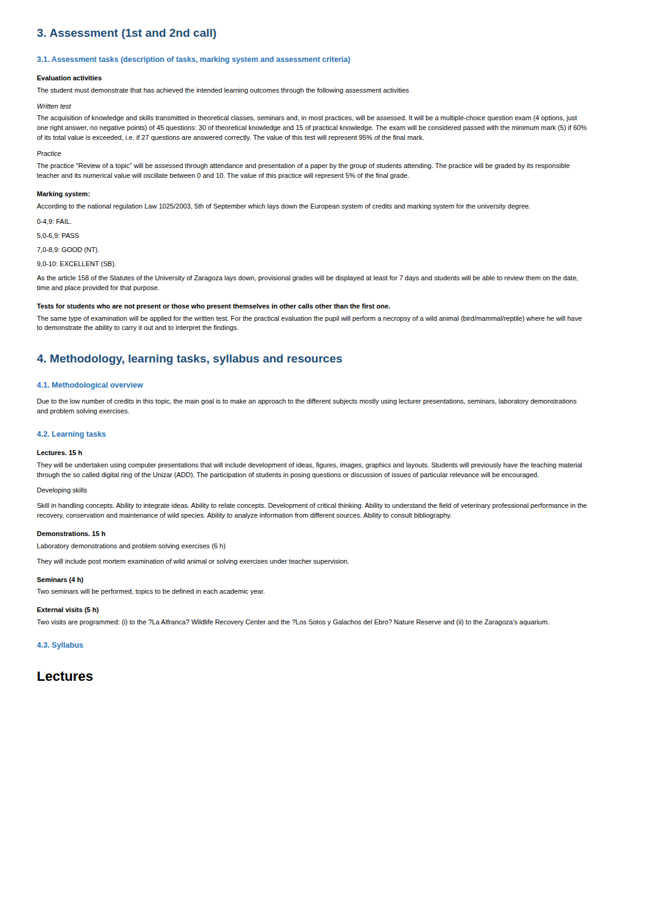3. Assessment (1st and 2nd call)
3.1. Assessment tasks (description of tasks, marking system and assessment criteria)
Evaluation activities
The student must demonstrate that has achieved the intended learning outcomes through the following assessment activities
Written test
The acquisition of knowledge and skills transmitted in theoretical classes, seminars and, in most practices, will be assessed. It will be a multiple-choice question exam (4 options, just one right answer, no negative points) of 45 questions: 30 of theoretical knowledge and 15 of practical knowledge. The exam will be considered passed with the minimum mark (5) if 60% of its total value is exceeded, i.e. if 27 questions are answered correctly. The value of this test will represent 95% of the final mark.
Practice
The practice "Review of a topic" will be assessed through attendance and presentation of a paper by the group of students attending. The practice will be graded by its responsible teacher and its numerical value will oscillate between 0 and 10. The value of this practice will represent 5% of the final grade.
Marking system:
According to the national regulation Law 1025/2003, 5th of September which lays down the European system of credits and marking system for the university degree.
0-4,9: FAIL.
5,0-6,9: PASS
7,0-8,9: GOOD (NT).
9,0-10: EXCELLENT (SB).
As the article 158 of the Statutes of the University of Zaragoza lays down, provisional grades will be displayed at least for 7 days and students will be able to review them on the date, time and place provided for that purpose.
Tests for students who are not present or those who present themselves in other calls other than the first one.
The same type of examination will be applied for the written test. For the practical evaluation the pupil will perform a necropsy of a wild animal (bird/mammal/reptile) where he will have to demonstrate the ability to carry it out and to interpret the findings.
4. Methodology, learning tasks, syllabus and resources
4.1. Methodological overview
Due to the low number of credits in this topic, the main goal is to make an approach to the different subjects mostly using lecturer presentations, seminars, laboratory demonstrations and problem solving exercises.
4.2. Learning tasks
Lectures. 15 h
They will be undertaken using computer presentations that will include development of ideas, figures, images, graphics and layouts. Students will previously have the teaching material through the so called digital ring of the Unizar (ADD). The participation of students in posing questions or discussion of issues of particular relevance will be encouraged.
Developing skills
Skill in handling concepts. Ability to integrate ideas. Ability to relate concepts. Development of critical thinking. Ability to understand the field of veterinary professional performance in the recovery, conservation and maintenance of wild species. Ability to analyze information from different sources. Ability to consult bibliography.
Demonstrations. 15 h
Laboratory demonstrations and problem solving exercises (6 h)
They will include post mortem examination of wild animal or solving exercises under teacher supervision.
Seminars (4 h)
Two seminars will be performed, topics to be defined in each academic year.
External visits (5 h)
Two visits are programmed: (i) to the ?La Alfranca? Wildlife Recovery Center and the ?Los Sotos y Galachos del Ebro? Nature Reserve and (ii) to the Zaragoza's aquarium.
4.3. Syllabus
Lectures